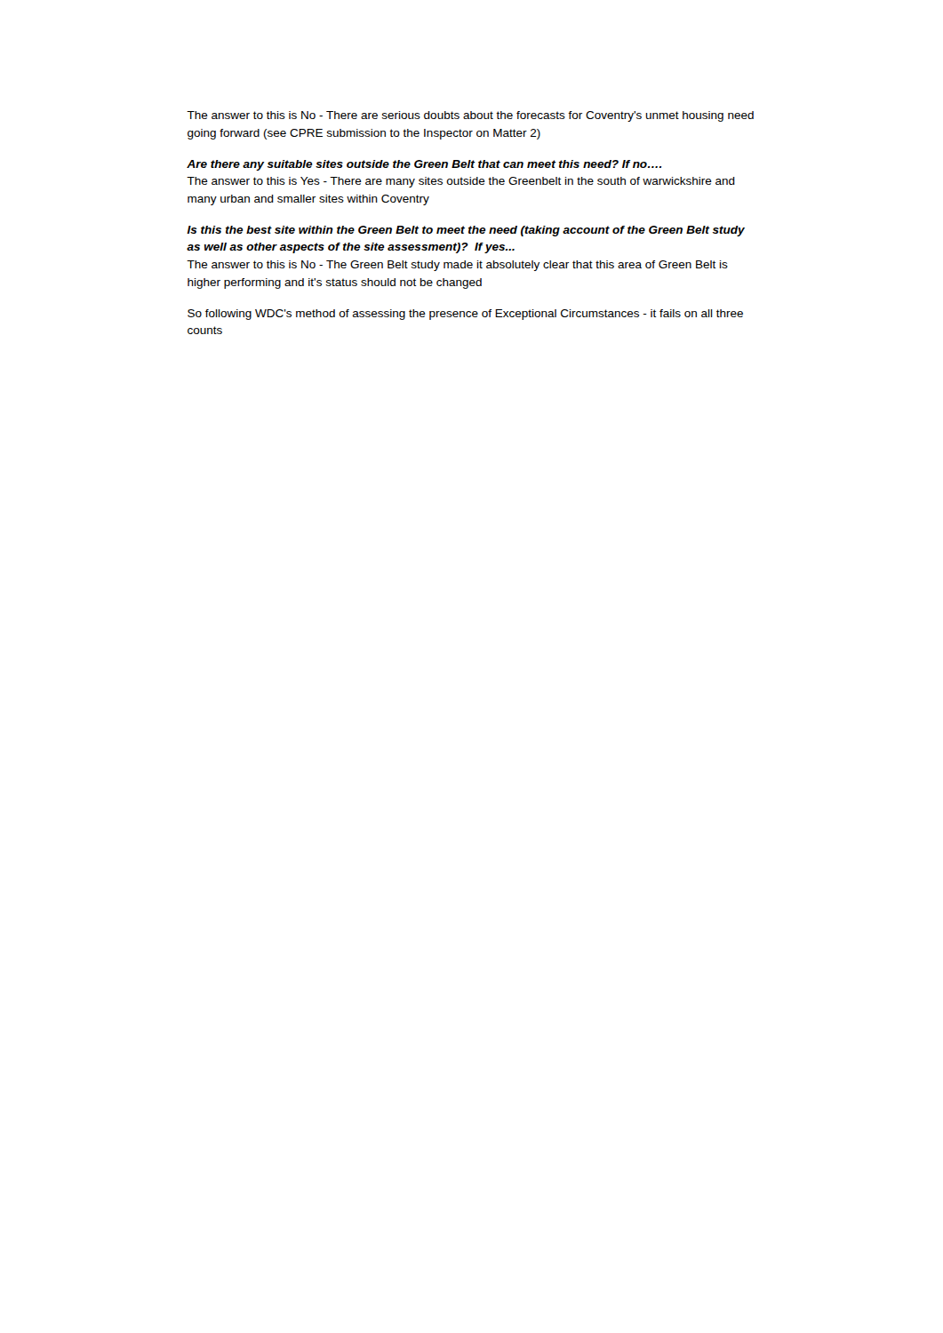The answer to this is No - There are serious doubts about the forecasts for Coventry's unmet housing need going forward (see CPRE submission to the Inspector on Matter 2)
Are there any suitable sites outside the Green Belt that can meet this need? If no….
The answer to this is Yes - There are many sites outside the Greenbelt in the south of warwickshire and many urban and smaller sites within Coventry
Is this the best site within the Green Belt to meet the need (taking account of the Green Belt study as well as other aspects of the site assessment)? If yes...
The answer to this is No - The Green Belt study made it absolutely clear that this area of Green Belt is higher performing and it's status should not be changed
So following WDC's method of assessing the presence of Exceptional Circumstances - it fails on all three counts